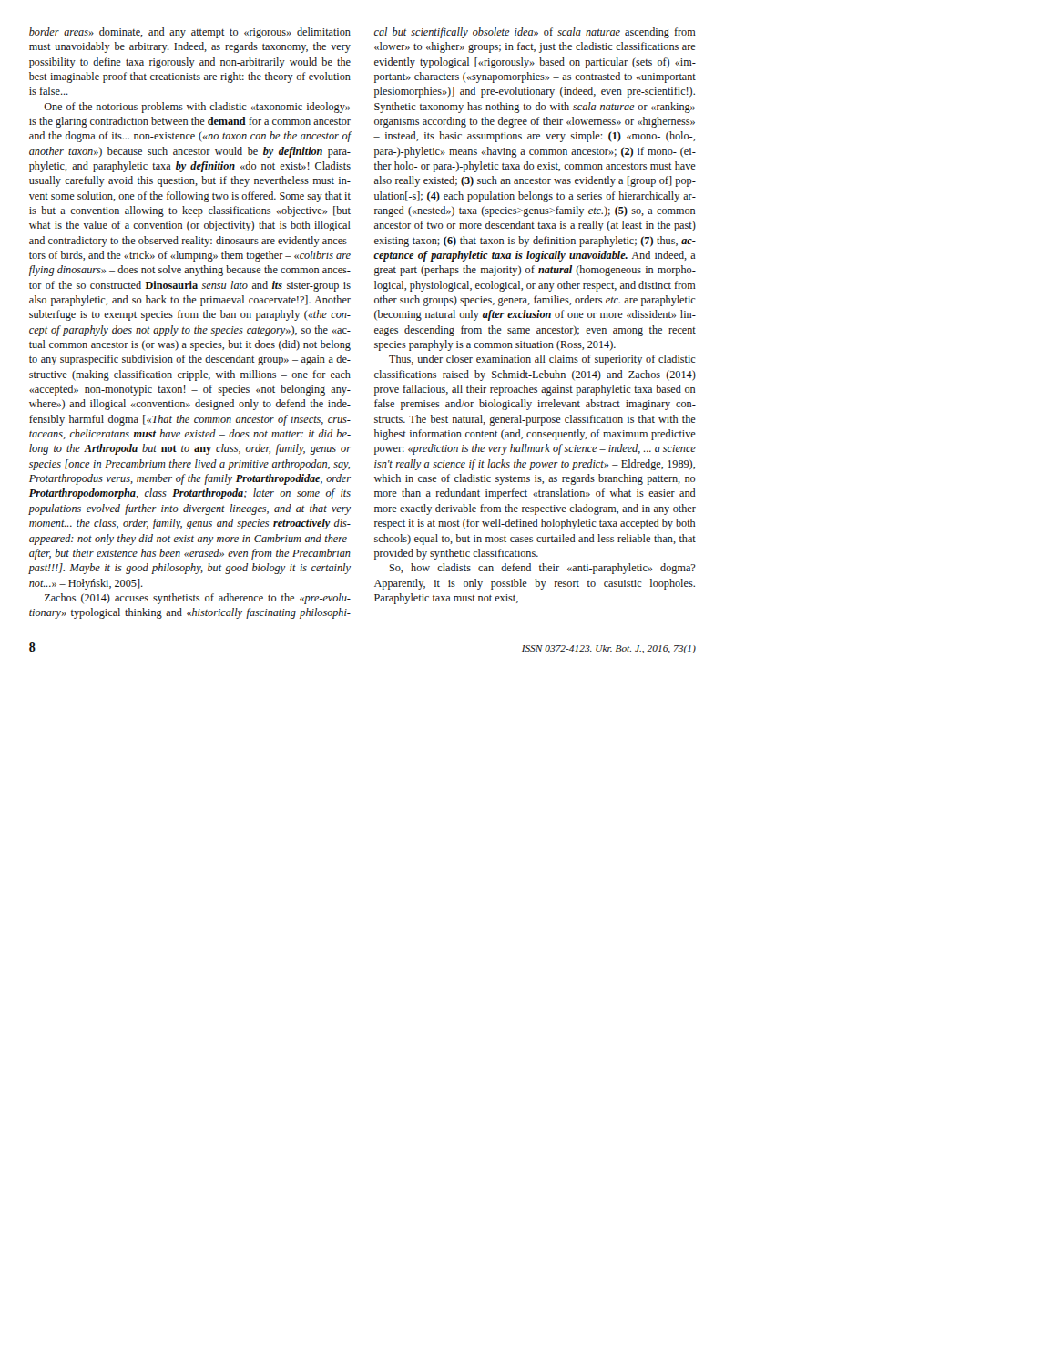border areas» dominate, and any attempt to «rigorous» delimitation must unavoidably be arbitrary. Indeed, as regards taxonomy, the very possibility to define taxa rigorously and non-arbitrarily would be the best imaginable proof that creationists are right: the theory of evolution is false...
One of the notorious problems with cladistic «taxonomic ideology» is the glaring contradiction between the demand for a common ancestor and the dogma of its... non-existence («no taxon can be the ancestor of another taxon») because such ancestor would be by definition paraphyletic, and paraphyletic taxa by definition «do not exist»! Cladists usually carefully avoid this question, but if they nevertheless must invent some solution, one of the following two is offered. Some say that it is but a convention allowing to keep classifications «objective» [but what is the value of a convention (or objectivity) that is both illogical and contradictory to the observed reality: dinosaurs are evidently ancestors of birds, and the «trick» of «lumping» them together – «colibris are flying dinosaurs» – does not solve anything because the common ancestor of the so constructed Dinosauria sensu lato and its sister-group is also paraphyletic, and so back to the primaeval coacervate!?]. Another subterfuge is to exempt species from the ban on paraphyly («the concept of paraphyly does not apply to the species category»), so the «actual common ancestor is (or was) a species, but it does (did) not belong to any supraspecific subdivision of the descendant group» – again a destructive (making classification cripple, with millions – one for each «accepted» non-monotypic taxon! – of species «not belonging anywhere») and illogical «convention» designed only to defend the indefensibly harmful dogma [«That the common ancestor of insects, crustaceans, cheliceratans must have existed – does not matter: it did belong to the Arthropoda but not to any class, order, family, genus or species [once in Precambrium there lived a primitive arthropodan, say, Protarthropodus verus, member of the family Protarthropodidae, order Protarthropodomorpha, class Protarthropoda; later on some of its populations evolved further into divergent lineages, and at that very moment... the class, order, family, genus and species retroactively disappeared: not only they did not exist any more in Cambrium and thereafter, but their existence has been «erased» even from the Precambrian past!!!]. Maybe it is good philosophy, but good biology it is certainly not...» – Hołyński, 2005].
Zachos (2014) accuses synthetists of adherence to the «pre-evolutionary» typological thinking and «historically fascinating philosophical but scientifically obsolete idea» of scala naturae ascending from «lower» to «higher» groups; in fact, just the cladistic classifications are evidently typological [«rigorously» based on particular (sets of) «important» characters («synapomorphies» – as contrasted to «unimportant plesiomorphies»)] and pre-evolutionary (indeed, even pre-scientific!). Synthetic taxonomy has nothing to do with scala naturae or «ranking» organisms according to the degree of their «lowerness» or «higherness» – instead, its basic assumptions are very simple: (1) «mono- (holo-, para-)-phyletic» means «having a common ancestor»; (2) if mono- (either holo- or para-)-phyletic taxa do exist, common ancestors must have also really existed; (3) such an ancestor was evidently a [group of] population[-s]; (4) each population belongs to a series of hierarchically arranged («nested») taxa (species>genus>family etc.); (5) so, a common ancestor of two or more descendant taxa is a really (at least in the past) existing taxon; (6) that taxon is by definition paraphyletic; (7) thus, acceptance of paraphyletic taxa is logically unavoidable. And indeed, a great part (perhaps the majority) of natural (homogeneous in morphological, physiological, ecological, or any other respect, and distinct from other such groups) species, genera, families, orders etc. are paraphyletic (becoming natural only after exclusion of one or more «dissident» lineages descending from the same ancestor); even among the recent species paraphyly is a common situation (Ross, 2014).
Thus, under closer examination all claims of superiority of cladistic classifications raised by Schmidt-Lebuhn (2014) and Zachos (2014) prove fallacious, all their reproaches against paraphyletic taxa based on false premises and/or biologically irrelevant abstract imaginary constructs. The best natural, general-purpose classification is that with the highest information content (and, consequently, of maximum predictive power: «prediction is the very hallmark of science – indeed, ... a science isn't really a science if it lacks the power to predict» – Eldredge, 1989), which in case of cladistic systems is, as regards branching pattern, no more than a redundant imperfect «translation» of what is easier and more exactly derivable from the respective cladogram, and in any other respect it is at most (for well-defined holophyletic taxa accepted by both schools) equal to, but in most cases curtailed and less reliable than, that provided by synthetic classifications.
So, how cladists can defend their «anti-paraphyletic» dogma? Apparently, it is only possible by resort to casuistic loopholes. Paraphyletic taxa must not exist,
8 ISSN 0372-4123. Ukr. Bot. J., 2016, 73(1)